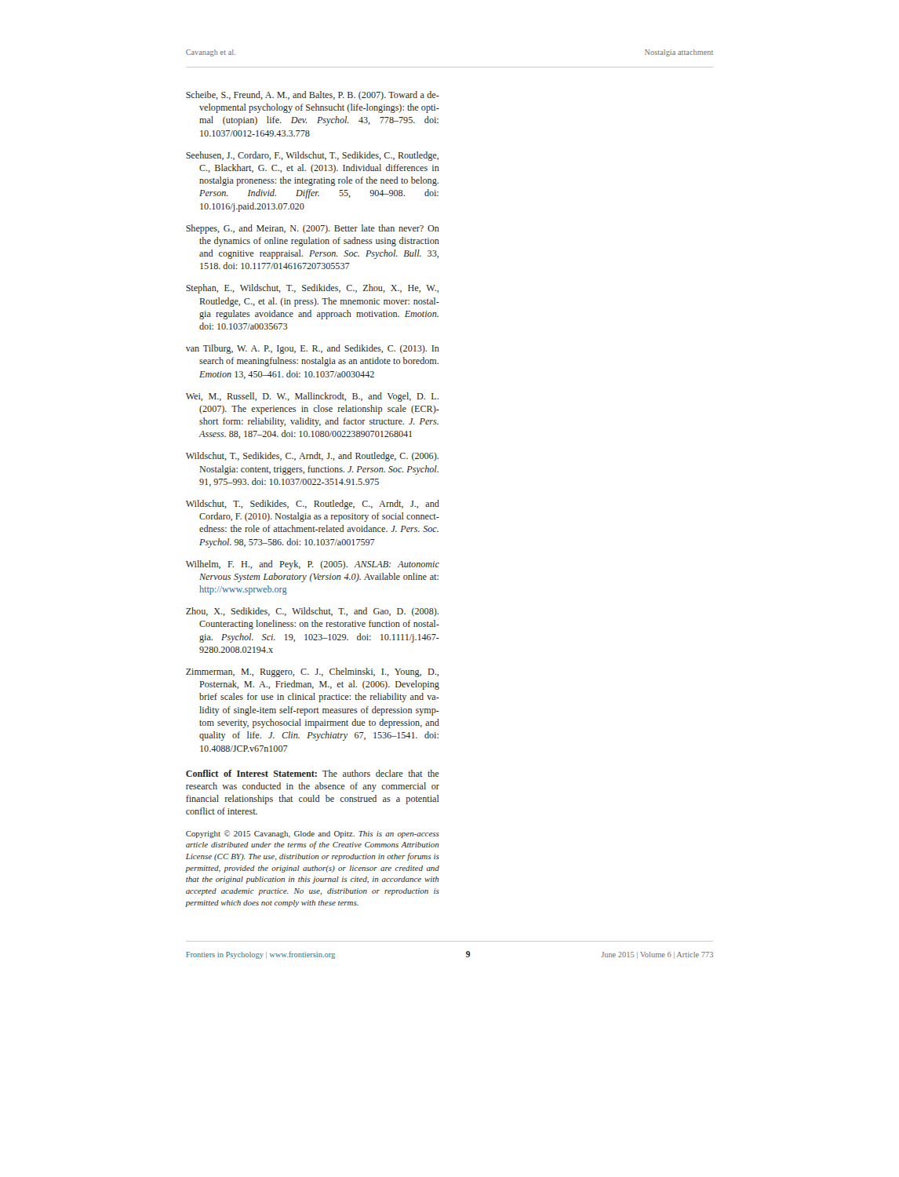Cavanagh et al.
Nostalgia attachment
Scheibe, S., Freund, A. M., and Baltes, P. B. (2007). Toward a developmental psychology of Sehnsucht (life-longings): the optimal (utopian) life. Dev. Psychol. 43, 778–795. doi: 10.1037/0012-1649.43.3.778
Seehusen, J., Cordaro, F., Wildschut, T., Sedikides, C., Routledge, C., Blackhart, G. C., et al. (2013). Individual differences in nostalgia proneness: the integrating role of the need to belong. Person. Individ. Differ. 55, 904–908. doi: 10.1016/j.paid.2013.07.020
Sheppes, G., and Meiran, N. (2007). Better late than never? On the dynamics of online regulation of sadness using distraction and cognitive reappraisal. Person. Soc. Psychol. Bull. 33, 1518. doi: 10.1177/0146167207305537
Stephan, E., Wildschut, T., Sedikides, C., Zhou, X., He, W., Routledge, C., et al. (in press). The mnemonic mover: nostalgia regulates avoidance and approach motivation. Emotion. doi: 10.1037/a0035673
van Tilburg, W. A. P., Igou, E. R., and Sedikides, C. (2013). In search of meaningfulness: nostalgia as an antidote to boredom. Emotion 13, 450–461. doi: 10.1037/a0030442
Wei, M., Russell, D. W., Mallinckrodt, B., and Vogel, D. L. (2007). The experiences in close relationship scale (ECR)-short form: reliability, validity, and factor structure. J. Pers. Assess. 88, 187–204. doi: 10.1080/00223890701268041
Wildschut, T., Sedikides, C., Arndt, J., and Routledge, C. (2006). Nostalgia: content, triggers, functions. J. Person. Soc. Psychol. 91, 975–993. doi: 10.1037/0022-3514.91.5.975
Wildschut, T., Sedikides, C., Routledge, C., Arndt, J., and Cordaro, F. (2010). Nostalgia as a repository of social connectedness: the role of attachment-related avoidance. J. Pers. Soc. Psychol. 98, 573–586. doi: 10.1037/a0017597
Wilhelm, F. H., and Peyk, P. (2005). ANSLAB: Autonomic Nervous System Laboratory (Version 4.0). Available online at: http://www.sprweb.org
Zhou, X., Sedikides, C., Wildschut, T., and Gao, D. (2008). Counteracting loneliness: on the restorative function of nostalgia. Psychol. Sci. 19, 1023–1029. doi: 10.1111/j.1467-9280.2008.02194.x
Zimmerman, M., Ruggero, C. J., Chelminski, I., Young, D., Posternak, M. A., Friedman, M., et al. (2006). Developing brief scales for use in clinical practice: the reliability and validity of single-item self-report measures of depression symptom severity, psychosocial impairment due to depression, and quality of life. J. Clin. Psychiatry 67, 1536–1541. doi: 10.4088/JCP.v67n1007
Conflict of Interest Statement: The authors declare that the research was conducted in the absence of any commercial or financial relationships that could be construed as a potential conflict of interest.
Copyright © 2015 Cavanagh, Glode and Opitz. This is an open-access article distributed under the terms of the Creative Commons Attribution License (CC BY). The use, distribution or reproduction in other forums is permitted, provided the original author(s) or licensor are credited and that the original publication in this journal is cited, in accordance with accepted academic practice. No use, distribution or reproduction is permitted which does not comply with these terms.
Frontiers in Psychology | www.frontiersin.org
9
June 2015 | Volume 6 | Article 773